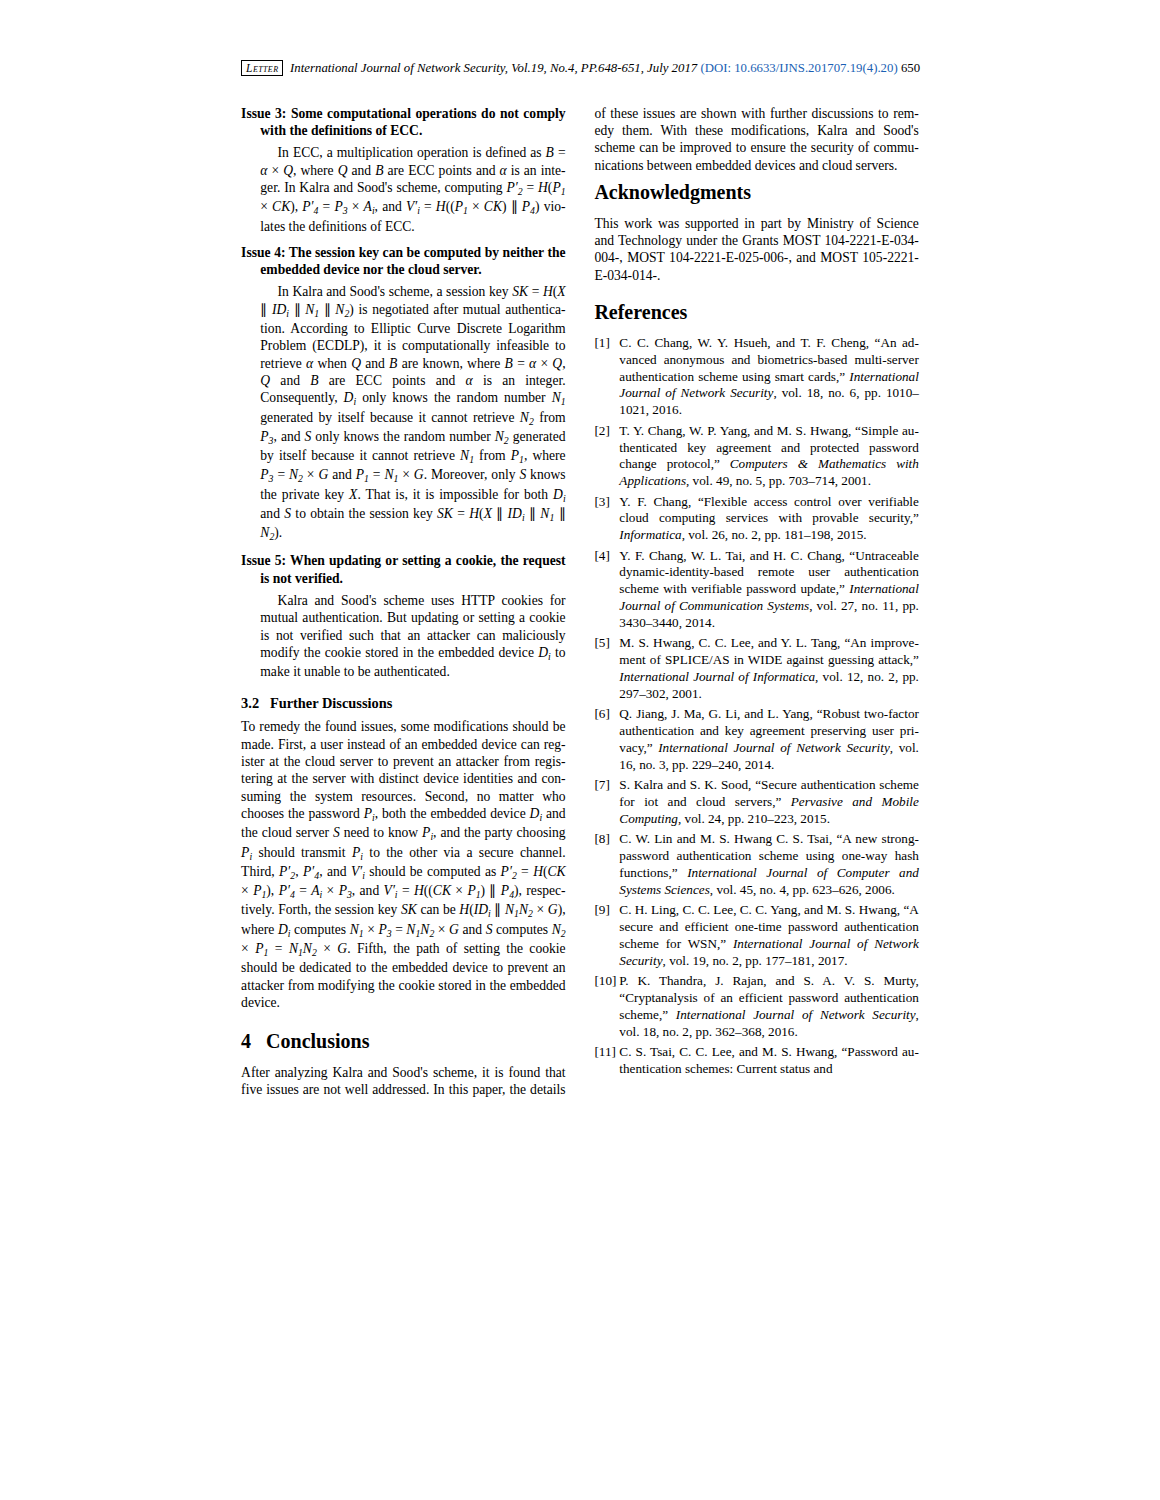Letter International Journal of Network Security, Vol.19, No.4, PP.648-651, July 2017 (DOI: 10.6633/IJNS.201707.19(4).20) 650
Issue 3: Some computational operations do not comply with the definitions of ECC.
In ECC, a multiplication operation is defined as B = α × Q, where Q and B are ECC points and α is an integer. In Kalra and Sood's scheme, computing P′2 = H(P1 × CK), P′4 = P3 × Ai, and V′i = H((P1 × CK) ∥ P4) violates the definitions of ECC.
Issue 4: The session key can be computed by neither the embedded device nor the cloud server.
In Kalra and Sood's scheme, a session key SK = H(X ∥ IDi ∥ N1 ∥ N2) is negotiated after mutual authentication. According to Elliptic Curve Discrete Logarithm Problem (ECDLP), it is computationally infeasible to retrieve α when Q and B are known, where B = α × Q, Q and B are ECC points and α is an integer. Consequently, Di only knows the random number N1 generated by itself because it cannot retrieve N2 from P3, and S only knows the random number N2 generated by itself because it cannot retrieve N1 from P1, where P3 = N2 × G and P1 = N1 × G. Moreover, only S knows the private key X. That is, it is impossible for both Di and S to obtain the session key SK = H(X ∥ IDi ∥ N1 ∥ N2).
Issue 5: When updating or setting a cookie, the request is not verified.
Kalra and Sood's scheme uses HTTP cookies for mutual authentication. But updating or setting a cookie is not verified such that an attacker can maliciously modify the cookie stored in the embedded device Di to make it unable to be authenticated.
3.2 Further Discussions
To remedy the found issues, some modifications should be made. First, a user instead of an embedded device can register at the cloud server to prevent an attacker from registering at the server with distinct device identities and consuming the system resources. Second, no matter who chooses the password Pi, both the embedded device Di and the cloud server S need to know Pi, and the party choosing Pi should transmit Pi to the other via a secure channel. Third, P′2, P′4, and V′i should be computed as P′2 = H(CK × P1), P′4 = Ai × P3, and V′i = H((CK × P1) ∥ P4), respectively. Forth, the session key SK can be H(IDi ∥ N1 N2 × G), where Di computes N1 × P3 = N1 N2 × G and S computes N2 × P1 = N1 N2 × G. Fifth, the path of setting the cookie should be dedicated to the embedded device to prevent an attacker from modifying the cookie stored in the embedded device.
4 Conclusions
After analyzing Kalra and Sood's scheme, it is found that five issues are not well addressed. In this paper, the details of these issues are shown with further discussions to remedy them. With these modifications, Kalra and Sood's scheme can be improved to ensure the security of communications between embedded devices and cloud servers.
Acknowledgments
This work was supported in part by Ministry of Science and Technology under the Grants MOST 104-2221-E-034-004-, MOST 104-2221-E-025-006-, and MOST 105-2221-E-034-014-.
References
[1] C. C. Chang, W. Y. Hsueh, and T. F. Cheng, “An advanced anonymous and biometrics-based multi-server authentication scheme using smart cards,” International Journal of Network Security, vol. 18, no. 6, pp. 1010–1021, 2016.
[2] T. Y. Chang, W. P. Yang, and M. S. Hwang, “Simple authenticated key agreement and protected password change protocol,” Computers & Mathematics with Applications, vol. 49, no. 5, pp. 703–714, 2001.
[3] Y. F. Chang, “Flexible access control over verifiable cloud computing services with provable security,” Informatica, vol. 26, no. 2, pp. 181–198, 2015.
[4] Y. F. Chang, W. L. Tai, and H. C. Chang, “Untraceable dynamic-identity-based remote user authentication scheme with verifiable password update,” International Journal of Communication Systems, vol. 27, no. 11, pp. 3430–3440, 2014.
[5] M. S. Hwang, C. C. Lee, and Y. L. Tang, “An improvement of SPLICE/AS in WIDE against guessing attack,” International Journal of Informatica, vol. 12, no. 2, pp. 297–302, 2001.
[6] Q. Jiang, J. Ma, G. Li, and L. Yang, “Robust two-factor authentication and key agreement preserving user privacy,” International Journal of Network Security, vol. 16, no. 3, pp. 229–240, 2014.
[7] S. Kalra and S. K. Sood, “Secure authentication scheme for iot and cloud servers,” Pervasive and Mobile Computing, vol. 24, pp. 210–223, 2015.
[8] C. W. Lin and M. S. Hwang C. S. Tsai, “A new strong-password authentication scheme using one-way hash functions,” International Journal of Computer and Systems Sciences, vol. 45, no. 4, pp. 623–626, 2006.
[9] C. H. Ling, C. C. Lee, C. C. Yang, and M. S. Hwang, “A secure and efficient one-time password authentication scheme for WSN,” International Journal of Network Security, vol. 19, no. 2, pp. 177–181, 2017.
[10] P. K. Thandra, J. Rajan, and S. A. V. S. Murty, “Cryptanalysis of an efficient password authentication scheme,” International Journal of Network Security, vol. 18, no. 2, pp. 362–368, 2016.
[11] C. S. Tsai, C. C. Lee, and M. S. Hwang, “Password authentication schemes: Current status and